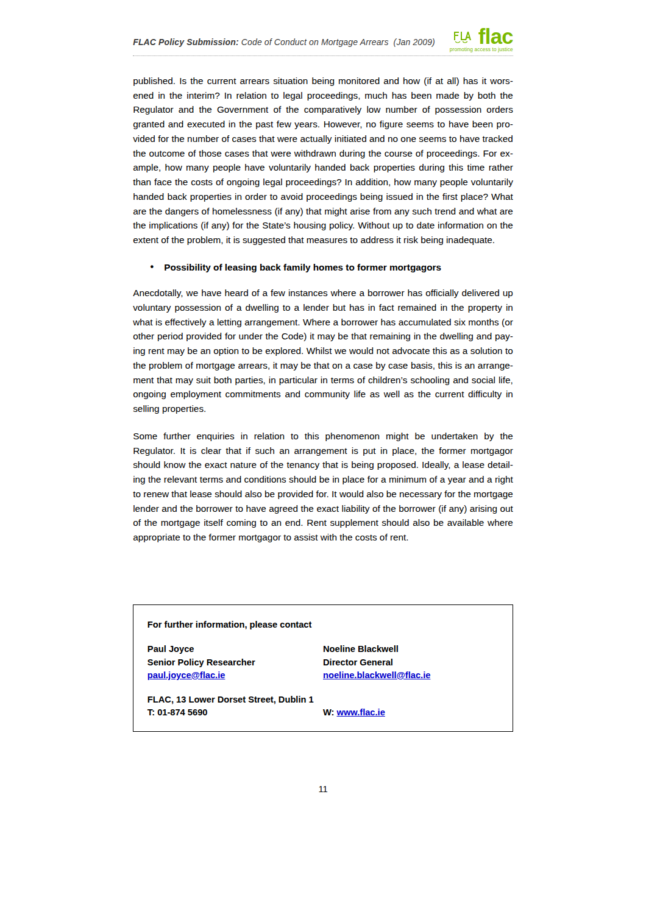FLAC Policy Submission: Code of Conduct on Mortgage Arrears (Jan 2009)
flac
promoting access to justice
published. Is the current arrears situation being monitored and how (if at all) has it worsened in the interim? In relation to legal proceedings, much has been made by both the Regulator and the Government of the comparatively low number of possession orders granted and executed in the past few years. However, no figure seems to have been provided for the number of cases that were actually initiated and no one seems to have tracked the outcome of those cases that were withdrawn during the course of proceedings. For example, how many people have voluntarily handed back properties during this time rather than face the costs of ongoing legal proceedings? In addition, how many people voluntarily handed back properties in order to avoid proceedings being issued in the first place? What are the dangers of homelessness (if any) that might arise from any such trend and what are the implications (if any) for the State’s housing policy. Without up to date information on the extent of the problem, it is suggested that measures to address it risk being inadequate.
Possibility of leasing back family homes to former mortgagors
Anecdotally, we have heard of a few instances where a borrower has officially delivered up voluntary possession of a dwelling to a lender but has in fact remained in the property in what is effectively a letting arrangement. Where a borrower has accumulated six months (or other period provided for under the Code) it may be that remaining in the dwelling and paying rent may be an option to be explored. Whilst we would not advocate this as a solution to the problem of mortgage arrears, it may be that on a case by case basis, this is an arrangement that may suit both parties, in particular in terms of children’s schooling and social life, ongoing employment commitments and community life as well as the current difficulty in selling properties.
Some further enquiries in relation to this phenomenon might be undertaken by the Regulator. It is clear that if such an arrangement is put in place, the former mortgagor should know the exact nature of the tenancy that is being proposed. Ideally, a lease detailing the relevant terms and conditions should be in place for a minimum of a year and a right to renew that lease should also be provided for. It would also be necessary for the mortgage lender and the borrower to have agreed the exact liability of the borrower (if any) arising out of the mortgage itself coming to an end. Rent supplement should also be available where appropriate to the former mortgagor to assist with the costs of rent.
For further information, please contact
Paul Joyce
Senior Policy Researcher
paul.joyce@flac.ie
Noeline Blackwell
Director General
noeline.blackwell@flac.ie
FLAC, 13 Lower Dorset Street, Dublin 1
T: 01-874 5690
W: www.flac.ie
11